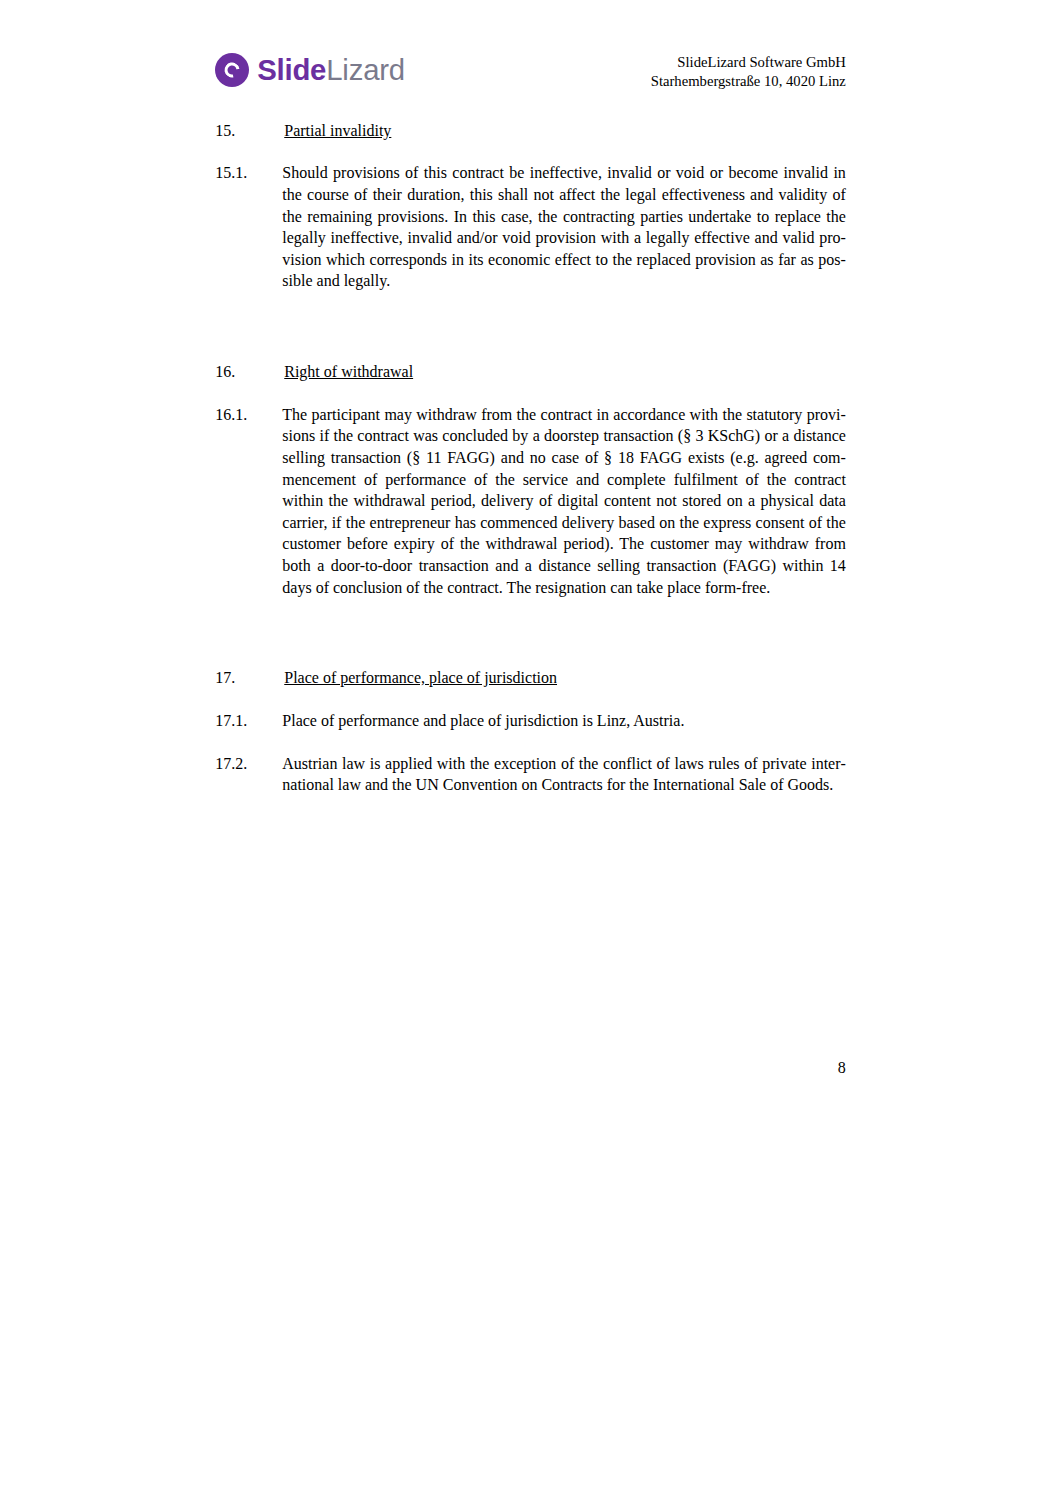Slide Lizard
SlideLizard Software GmbH
Starhembergstraße 10, 4020 Linz
15.
Partial invalidity
15.1.
Should provisions of this contract be ineffective, invalid or void or become invalid in the course of their duration, this shall not affect the legal effectiveness and validity of the remaining provisions. In this case, the contracting parties undertake to replace the legally ineffective, invalid and/or void provision with a legally effective and valid provision which corresponds in its economic effect to the replaced provision as far as possible and legally.
16.
Right of withdrawal
16.1.
The participant may withdraw from the contract in accordance with the statutory provisions if the contract was concluded by a doorstep transaction (§ 3 KSchG) or a distance selling transaction (§ 11 FAGG) and no case of § 18 FAGG exists (e.g. agreed commencement of performance of the service and complete fulfilment of the contract within the withdrawal period, delivery of digital content not stored on a physical data carrier, if the entrepreneur has commenced delivery based on the express consent of the customer before expiry of the withdrawal period). The customer may withdraw from both a door-to-door transaction and a distance selling transaction (FAGG) within 14 days of conclusion of the contract. The resignation can take place form-free.
17.
Place of performance, place of jurisdiction
17.1.
Place of performance and place of jurisdiction is Linz, Austria.
17.2.
Austrian law is applied with the exception of the conflict of laws rules of private international law and the UN Convention on Contracts for the International Sale of Goods.
8